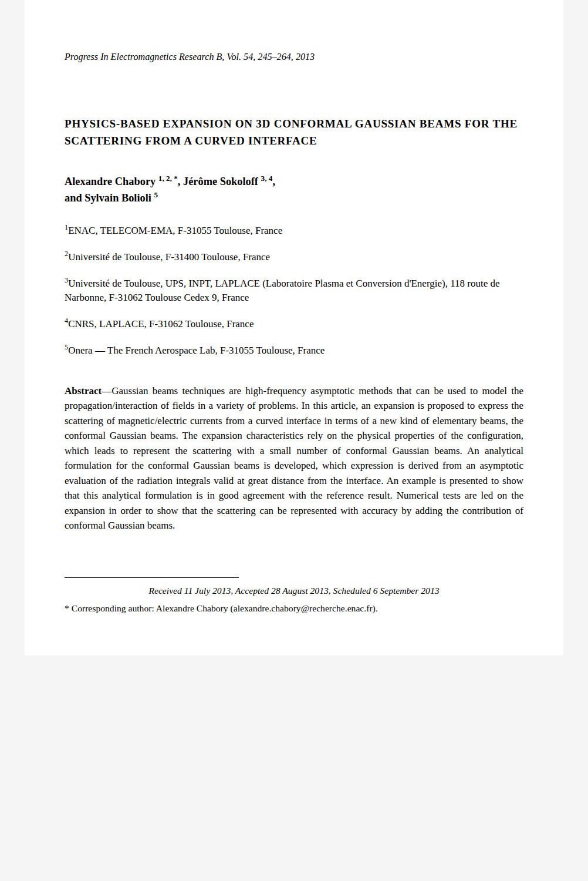Progress In Electromagnetics Research B, Vol. 54, 245–264, 2013
Physics-Based Expansion on 3D Conformal Gaussian Beams for the Scattering from a Curved Interface
Alexandre Chabory 1, 2, *, Jérôme Sokoloff 3, 4,
and Sylvain Bolioli 5
1ENAC, TELECOM-EMA, F-31055 Toulouse, France
2Université de Toulouse, F-31400 Toulouse, France
3Université de Toulouse, UPS, INPT, LAPLACE (Laboratoire Plasma et Conversion d'Energie), 118 route de Narbonne, F-31062 Toulouse Cedex 9, France
4CNRS, LAPLACE, F-31062 Toulouse, France
5Onera — The French Aerospace Lab, F-31055 Toulouse, France
Abstract—Gaussian beams techniques are high-frequency asymptotic methods that can be used to model the propagation/interaction of fields in a variety of problems. In this article, an expansion is proposed to express the scattering of magnetic/electric currents from a curved interface in terms of a new kind of elementary beams, the conformal Gaussian beams. The expansion characteristics rely on the physical properties of the configuration, which leads to represent the scattering with a small number of conformal Gaussian beams. An analytical formulation for the conformal Gaussian beams is developed, which expression is derived from an asymptotic evaluation of the radiation integrals valid at great distance from the interface. An example is presented to show that this analytical formulation is in good agreement with the reference result. Numerical tests are led on the expansion in order to show that the scattering can be represented with accuracy by adding the contribution of conformal Gaussian beams.
Received 11 July 2013, Accepted 28 August 2013, Scheduled 6 September 2013
* Corresponding author: Alexandre Chabory (alexandre.chabory@recherche.enac.fr).